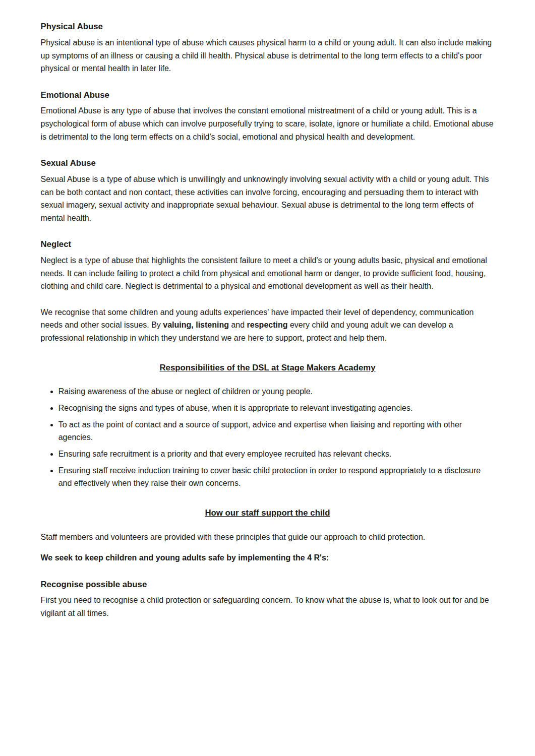Physical Abuse
Physical abuse is an intentional type of abuse which causes physical harm to a child or young adult. It can also include making up symptoms of an illness or causing a child ill health. Physical abuse is detrimental to the long term effects to a child's poor physical or mental health in later life.
Emotional Abuse
Emotional Abuse is any type of abuse that involves the constant emotional mistreatment of a child or young adult. This is a psychological form of abuse which can involve purposefully trying to scare, isolate, ignore or humiliate a child. Emotional abuse is detrimental to the long term effects on a child's social, emotional and physical health and development.
Sexual Abuse
Sexual Abuse is a type of abuse which is unwillingly and unknowingly involving sexual activity with a child or young adult. This can be both contact and non contact, these activities can involve forcing, encouraging and persuading them to interact with sexual imagery, sexual activity and inappropriate sexual behaviour. Sexual abuse is detrimental to the long term effects of mental health.
Neglect
Neglect is a type of abuse that highlights the consistent failure to meet a child's or young adults basic, physical and emotional needs. It can include failing to protect a child from physical and emotional harm or danger, to provide sufficient food, housing, clothing and child care. Neglect is detrimental to a physical and emotional development as well as their health.
We recognise that some children and young adults experiences' have impacted their level of dependency, communication needs and other social issues. By valuing, listening and respecting every child and young adult we can develop a professional relationship in which they understand we are here to support, protect and help them.
Responsibilities of the DSL at Stage Makers Academy
Raising awareness of the abuse or neglect of children or young people.
Recognising the signs and types of abuse, when it is appropriate to relevant investigating agencies.
To act as the point of contact and a source of support, advice and expertise when liaising and reporting with other agencies.
Ensuring safe recruitment is a priority and that every employee recruited has relevant checks.
Ensuring staff receive induction training to cover basic child protection in order to respond appropriately to a disclosure and effectively when they raise their own concerns.
How our staff support the child
Staff members and volunteers are provided with these principles that guide our approach to child protection.
We seek to keep children and young adults safe by implementing the 4 R's:
Recognise possible abuse
First you need to recognise a child protection or safeguarding concern. To know what the abuse is, what to look out for and be vigilant at all times.